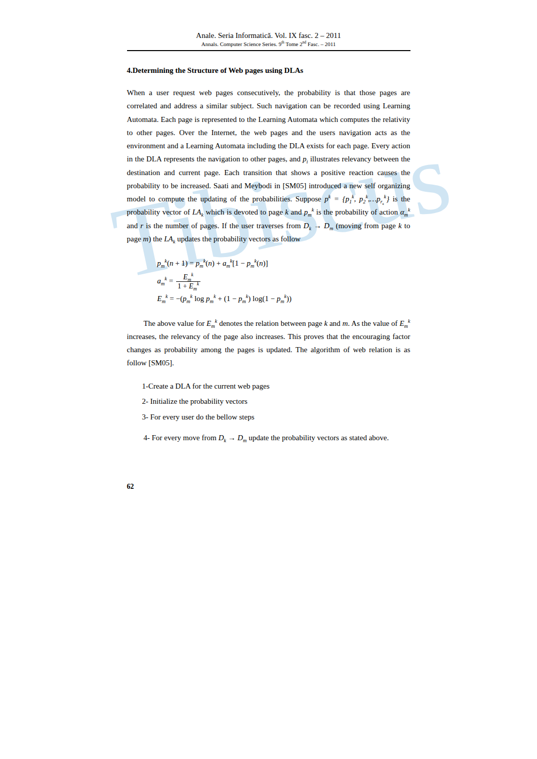Tibiscus
Anale. Seria Informatică. Vol. IX fasc. 2 – 2011
Annals. Computer Science Series. 9th Tome 2nd Fasc. – 2011
4.Determining the Structure of Web pages using DLAs
When a user request web pages consecutively, the probability is that those pages are correlated and address a similar subject. Such navigation can be recorded using Learning Automata. Each page is represented to the Learning Automata which computes the relativity to other pages. Over the Internet, the web pages and the users navigation acts as the environment and a Learning Automata including the DLA exists for each page. Every action in the DLA represents the navigation to other pages, and pi illustrates relevancy between the destination and current page. Each transition that shows a positive reaction causes the probability to be increased. Saati and Meybodi in [SM05] introduced a new self organizing model to compute the updating of the probabilities. Suppose pk = {p1k, p2k,…prkk} is the probability vector of LAk which is devoted to page k and pmk is the probability of action αmk and r is the number of pages. If the user traverses from Dk → Dm (moving from page k to page m) the LAk updates the probability vectors as follow
pmk(n + 1) = pmk(n) + amk[1 − pmk(n)]
amk = Emk 1 + Emk
Emk = −(pmk log pmk + (1 − pmk) log(1 − pmk))
The above value for Emk denotes the relation between page k and m. As the value of Emk increases, the relevancy of the page also increases. This proves that the encouraging factor changes as probability among the pages is updated. The algorithm of web relation is as follow [SM05].
1-Create a DLA for the current web pages
2- Initialize the probability vectors
3- For every user do the bellow steps
4- For every move from Dk → Dm update the probability vectors as stated above.
62